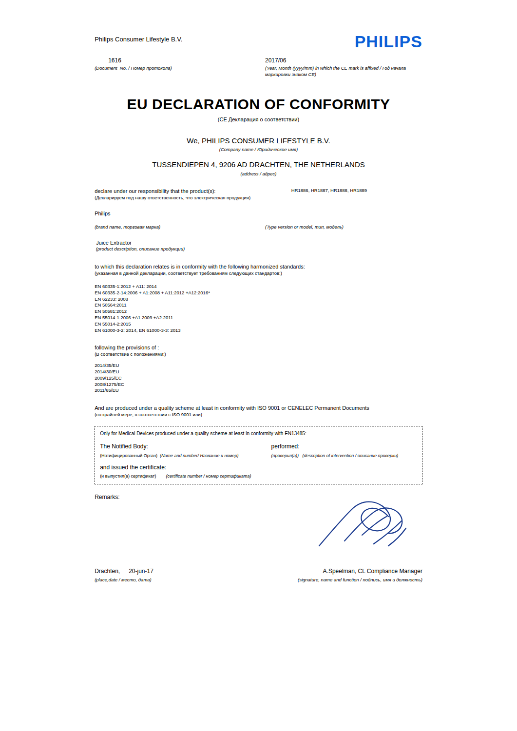Philips Consumer Lifestyle B.V.
PHILIPS
1616
(Document No. / Номер протокола)
2017/06
(Year, Month (yyyy/mm) in which the CE mark is affixed / Год начала маркировки знаком CE)
EU DECLARATION OF CONFORMITY
(CE Декларация о соответствии)
We, PHILIPS CONSUMER LIFESTYLE B.V.
(Company name / Юридическое имя)
TUSSENDIEPEN 4, 9206 AD DRACHTEN, THE NETHERLANDS
(address / адрес)
declare under our responsibility that the product(s):
(Декларируем под нашу ответственность, что электрическая продукция)
HR1886, HR1887, HR1888, HR1889
Philips
(brand name, торговая марка)
(Type version or model, тип, модель)
Juice Extractor
(product description, описание продукции)
to which this declaration relates is in conformity with the following harmonized standards:
(указанная в данной декларации, соответствует требованиям следующих стандартов:)
EN 60335-1:2012 + A11: 2014
EN 60335-2-14:2006 + A1:2008 + A11:2012 +A12:2016*
EN 62233: 2008
EN 50564:2011
EN 50581:2012
EN 55014-1:2006 +A1:2009 +A2:2011
EN 55014-2:2015
EN 61000-3-2: 2014, EN 61000-3-3: 2013
following the provisions of :
(В соответствие с положениями:)
2014/35/EU
2014/30/EU
2009/125/EC
2008/1275/EC
2011/65/EU
And are produced under a quality scheme at least in conformity with ISO 9001 or CENELEC Permanent Documents
(по крайней мере, в соответствии с ISO 9001 или)
Only for Medical Devices produced under a quality scheme at least in conformity with EN13485:
The Notified Body:
(Нотифицированный Орган) (Name and number/ Название и номер)
performed:
(проверил(а)) (description of intervention / описание проверки)
and issued the certificate:
(и выпустил(а) сертификат) (certificate number / номер сертификата)
Remarks:
Drachten, 20-jun-17
(place,date / место, дата)
A.Speelman, CL Compliance Manager
(signature, name and function / подпись, имя и должность)